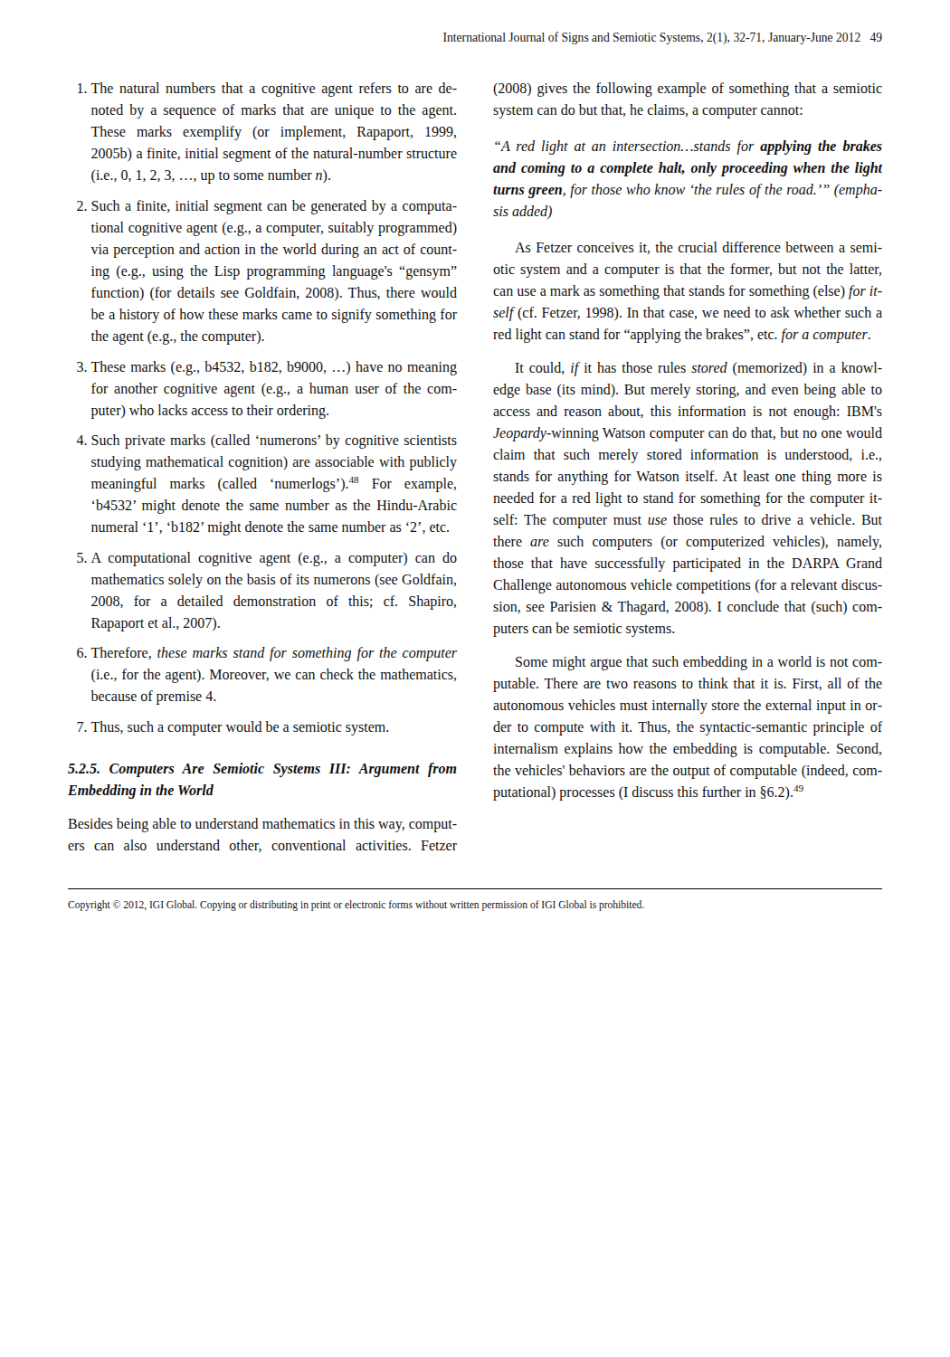International Journal of Signs and Semiotic Systems, 2(1), 32-71, January-June 2012 49
The natural numbers that a cognitive agent refers to are denoted by a sequence of marks that are unique to the agent. These marks exemplify (or implement, Rapaport, 1999, 2005b) a finite, initial segment of the natural-number structure (i.e., 0, 1, 2, 3, …, up to some number n).
Such a finite, initial segment can be generated by a computational cognitive agent (e.g., a computer, suitably programmed) via perception and action in the world during an act of counting (e.g., using the Lisp programming language's “gensym” function) (for details see Goldfain, 2008). Thus, there would be a history of how these marks came to signify something for the agent (e.g., the computer).
These marks (e.g., b4532, b182, b9000, …) have no meaning for another cognitive agent (e.g., a human user of the computer) who lacks access to their ordering.
Such private marks (called ‘numerons’ by cognitive scientists studying mathematical cognition) are associable with publicly meaningful marks (called ‘numerlogs’).48 For example, ‘b4532’ might denote the same number as the Hindu-Arabic numeral ‘1’, ‘b182’ might denote the same number as ‘2’, etc.
A computational cognitive agent (e.g., a computer) can do mathematics solely on the basis of its numerons (see Goldfain, 2008, for a detailed demonstration of this; cf. Shapiro, Rapaport et al., 2007).
Therefore, these marks stand for something for the computer (i.e., for the agent). Moreover, we can check the mathematics, because of premise 4.
Thus, such a computer would be a semiotic system.
5.2.5. Computers Are Semiotic Systems III: Argument from Embedding in the World
Besides being able to understand mathematics in this way, computers can also understand other, conventional activities. Fetzer (2008) gives the following example of something that a semiotic system can do but that, he claims, a computer cannot:
“A red light at an intersection…stands for applying the brakes and coming to a complete halt, only proceeding when the light turns green, for those who know ‘the rules of the road.’” (emphasis added)
As Fetzer conceives it, the crucial difference between a semiotic system and a computer is that the former, but not the latter, can use a mark as something that stands for something (else) for itself (cf. Fetzer, 1998). In that case, we need to ask whether such a red light can stand for “applying the brakes”, etc. for a computer.
It could, if it has those rules stored (memorized) in a knowledge base (its mind). But merely storing, and even being able to access and reason about, this information is not enough: IBM's Jeopardy-winning Watson computer can do that, but no one would claim that such merely stored information is understood, i.e., stands for anything for Watson itself. At least one thing more is needed for a red light to stand for something for the computer itself: The computer must use those rules to drive a vehicle. But there are such computers (or computerized vehicles), namely, those that have successfully participated in the DARPA Grand Challenge autonomous vehicle competitions (for a relevant discussion, see Parisien & Thagard, 2008). I conclude that (such) computers can be semiotic systems.
Some might argue that such embedding in a world is not computable. There are two reasons to think that it is. First, all of the autonomous vehicles must internally store the external input in order to compute with it. Thus, the syntactic-semantic principle of internalism explains how the embedding is computable. Second, the vehicles' behaviors are the output of computable (indeed, computational) processes (I discuss this further in §6.2).49
Copyright © 2012, IGI Global. Copying or distributing in print or electronic forms without written permission of IGI Global is prohibited.